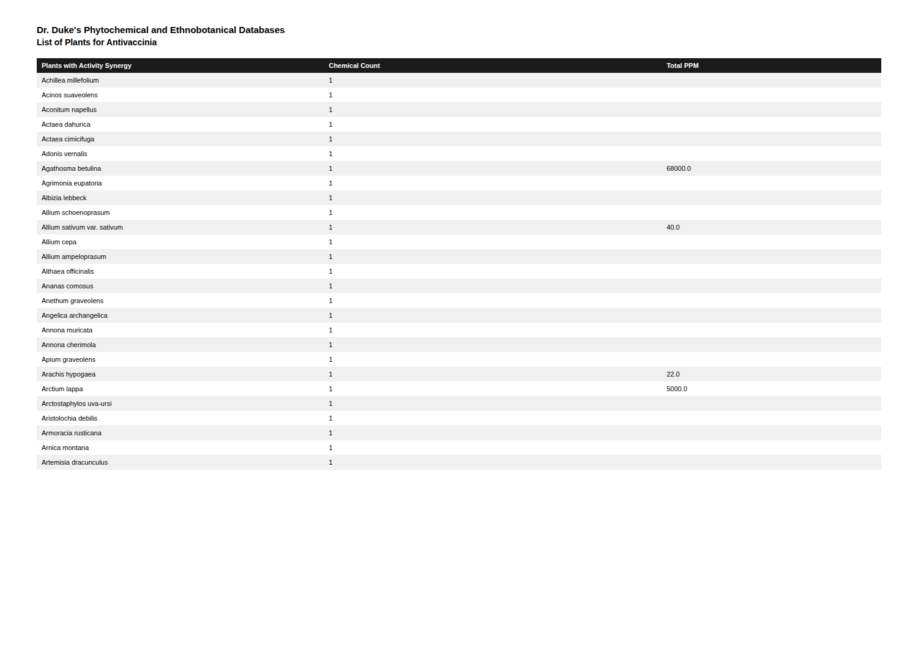Dr. Duke's Phytochemical and Ethnobotanical Databases
List of Plants for Antivaccinia
| Plants with Activity Synergy | Chemical Count | Total PPM |
| --- | --- | --- |
| Achillea millefolium | 1 | |
| Acinos suaveolens | 1 | |
| Aconitum napellus | 1 | |
| Actaea dahurica | 1 | |
| Actaea cimicifuga | 1 | |
| Adonis vernalis | 1 | |
| Agathosma betulina | 1 | 68000.0 |
| Agrimonia eupatoria | 1 | |
| Albizia lebbeck | 1 | |
| Allium schoenoprasum | 1 | |
| Allium sativum var. sativum | 1 | 40.0 |
| Allium cepa | 1 | |
| Allium ampeloprasum | 1 | |
| Althaea officinalis | 1 | |
| Ananas comosus | 1 | |
| Anethum graveolens | 1 | |
| Angelica archangelica | 1 | |
| Annona muricata | 1 | |
| Annona cherimola | 1 | |
| Apium graveolens | 1 | |
| Arachis hypogaea | 1 | 22.0 |
| Arctium lappa | 1 | 5000.0 |
| Arctostaphylos uva-ursi | 1 | |
| Aristolochia debilis | 1 | |
| Armoracia rusticana | 1 | |
| Arnica montana | 1 | |
| Artemisia dracunculus | 1 | |